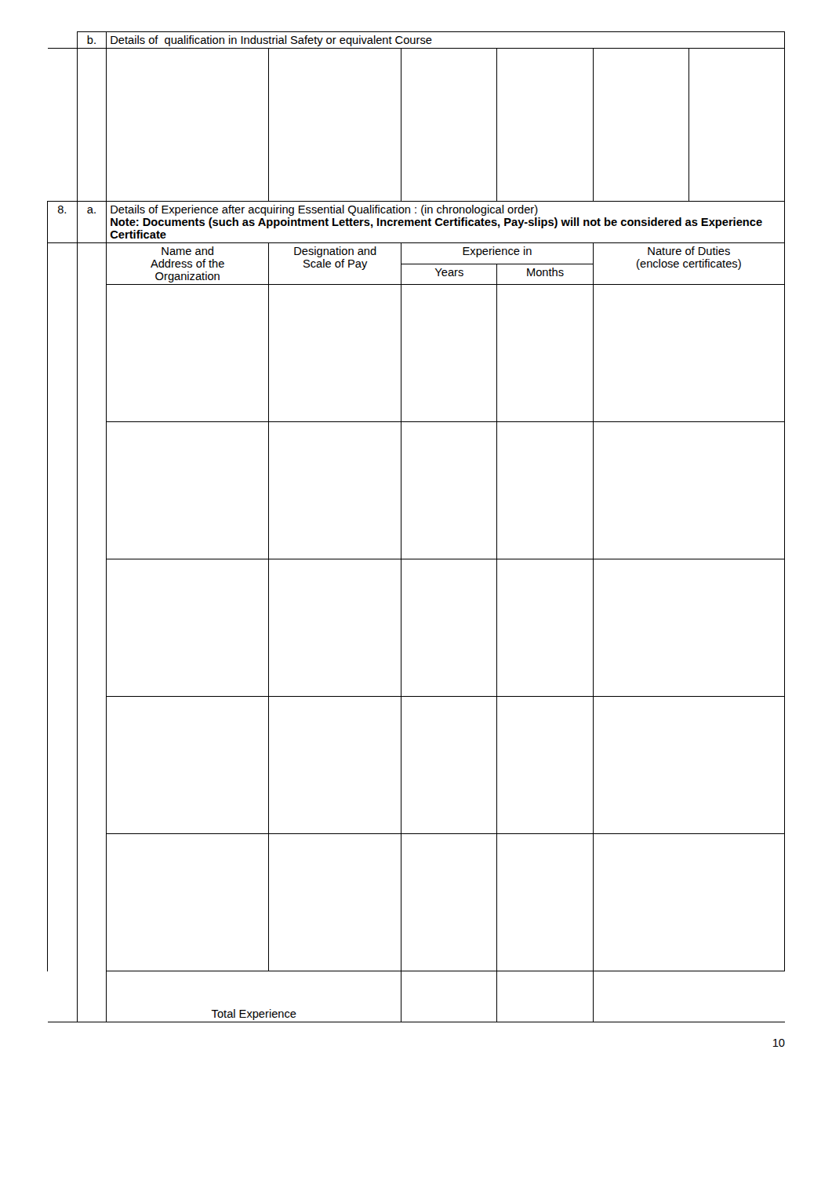| | b. | Details of qualification in Industrial Safety or equivalent Course |
| 8. | a. | Details of Experience after acquiring Essential Qualification : (in chronological order) Note: Documents (such as Appointment Letters, Increment Certificates, Pay-slips) will not be considered as Experience Certificate |
| | | Name and Address of the Organization | Designation and Scale of Pay | Experience in | Nature of Duties (enclose certificates) |
| | | Years | Months |
| | | Total Experience | | | |
10